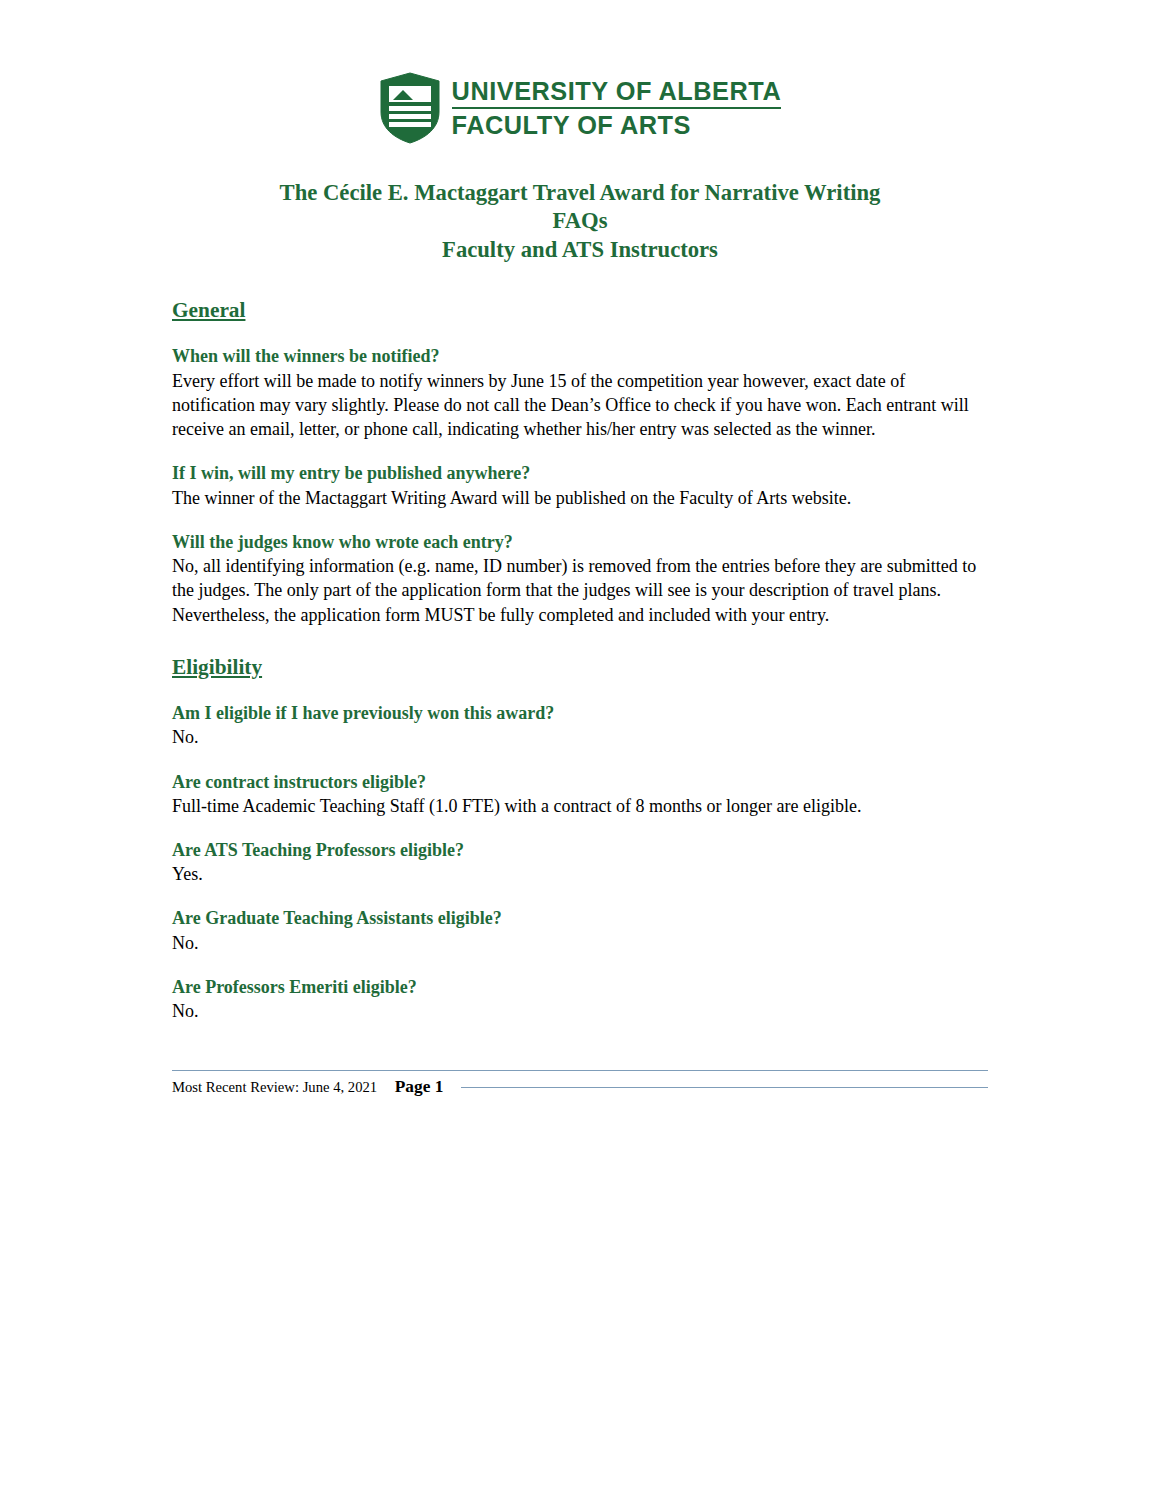UNIVERSITY OF ALBERTA
FACULTY OF ARTS
The Cécile E. Mactaggart Travel Award for Narrative Writing
FAQs
Faculty and ATS Instructors
General
When will the winners be notified?
Every effort will be made to notify winners by June 15 of the competition year however, exact date of notification may vary slightly. Please do not call the Dean’s Office to check if you have won. Each entrant will receive an email, letter, or phone call, indicating whether his/her entry was selected as the winner.
If I win, will my entry be published anywhere?
The winner of the Mactaggart Writing Award will be published on the Faculty of Arts website.
Will the judges know who wrote each entry?
No, all identifying information (e.g. name, ID number) is removed from the entries before they are submitted to the judges. The only part of the application form that the judges will see is your description of travel plans. Nevertheless, the application form MUST be fully completed and included with your entry.
Eligibility
Am I eligible if I have previously won this award?
No.
Are contract instructors eligible?
Full-time Academic Teaching Staff (1.0 FTE) with a contract of 8 months or longer are eligible.
Are ATS Teaching Professors eligible?
Yes.
Are Graduate Teaching Assistants eligible?
No.
Are Professors Emeriti eligible?
No.
Most Recent Review: June 4, 2021 Page 1